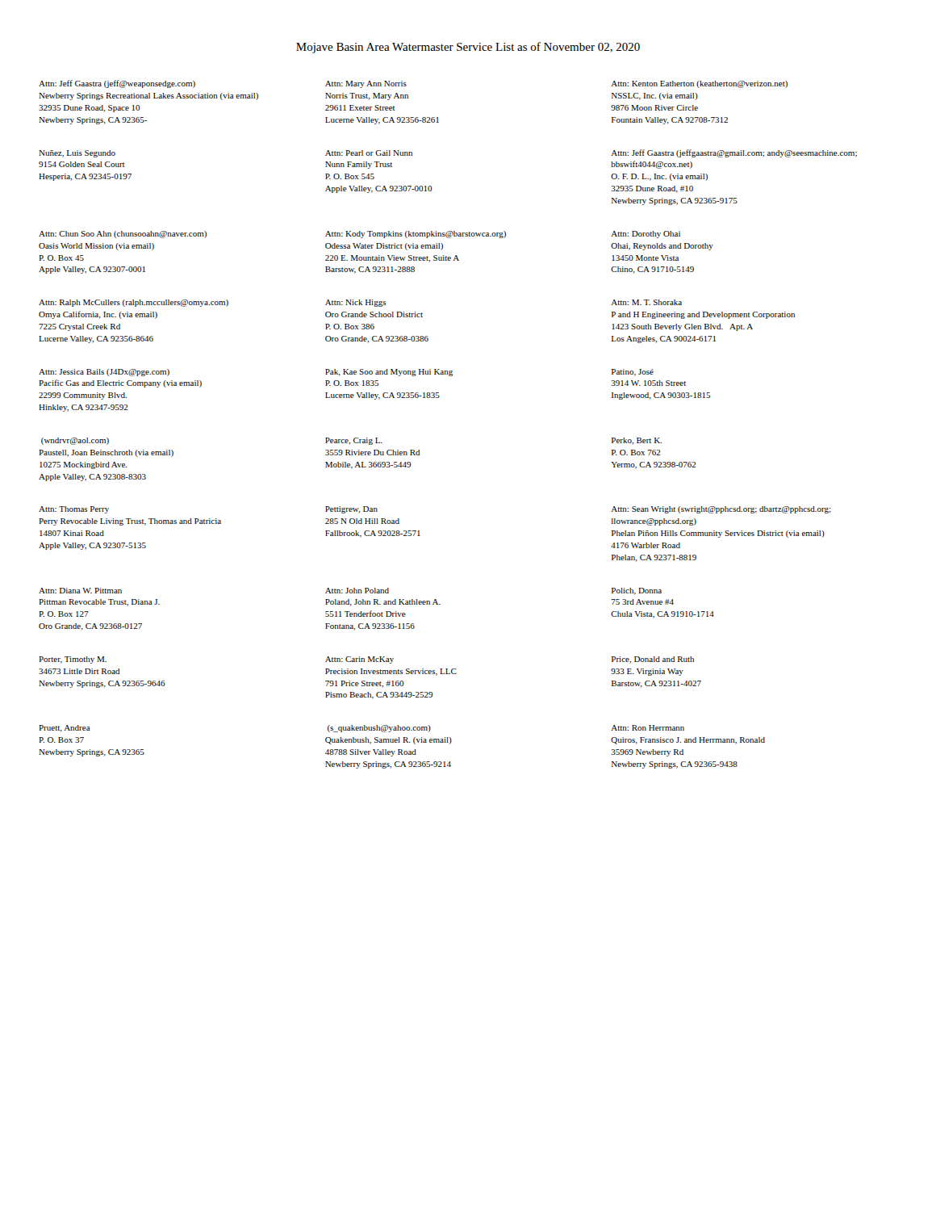Mojave Basin Area Watermaster Service List as of November 02, 2020
| Attn: Jeff Gaastra (jeff@weaponsedge.com) Newberry Springs Recreational Lakes Association (via email) 32935 Dune Road, Space 10 Newberry Springs, CA 92365- | Attn: Mary Ann Norris Norris Trust, Mary Ann 29611 Exeter Street Lucerne Valley, CA 92356-8261 | Attn: Kenton Eatherton (keatherton@verizon.net) NSSLC, Inc. (via email) 9876 Moon River Circle Fountain Valley, CA 92708-7312 |
| Nuñez, Luis Segundo 9154 Golden Seal Court Hesperia, CA 92345-0197 | Attn: Pearl or Gail Nunn Nunn Family Trust P. O. Box 545 Apple Valley, CA 92307-0010 | Attn: Jeff Gaastra (jeffgaastra@gmail.com; andy@seesmachine.com; bbswift4044@cox.net) O. F. D. L., Inc. (via email) 32935 Dune Road, #10 Newberry Springs, CA 92365-9175 |
| Attn: Chun Soo Ahn (chunsooahn@naver.com) Oasis World Mission (via email) P. O. Box 45 Apple Valley, CA 92307-0001 | Attn: Kody Tompkins (ktompkins@barstowca.org) Odessa Water District (via email) 220 E. Mountain View Street, Suite A Barstow, CA 92311-2888 | Attn: Dorothy Ohai Ohai, Reynolds and Dorothy 13450 Monte Vista Chino, CA 91710-5149 |
| Attn: Ralph McCullers (ralph.mccullers@omya.com) Omya California, Inc. (via email) 7225 Crystal Creek Rd Lucerne Valley, CA 92356-8646 | Attn: Nick Higgs Oro Grande School District P. O. Box 386 Oro Grande, CA 92368-0386 | Attn: M. T. Shoraka P and H Engineering and Development Corporation 1423 South Beverly Glen Blvd. Apt. A Los Angeles, CA 90024-6171 |
| Attn: Jessica Bails (J4Dx@pge.com) Pacific Gas and Electric Company (via email) 22999 Community Blvd. Hinkley, CA 92347-9592 | Pak, Kae Soo and Myong Hui Kang P. O. Box 1835 Lucerne Valley, CA 92356-1835 | Patino, José 3914 W. 105th Street Inglewood, CA 90303-1815 |
| (wndrvr@aol.com) Paustell, Joan Beinschroth (via email) 10275 Mockingbird Ave. Apple Valley, CA 92308-8303 | Pearce, Craig L. 3559 Riviere Du Chien Rd Mobile, AL 36693-5449 | Perko, Bert K. P. O. Box 762 Yermo, CA 92398-0762 |
| Attn: Thomas Perry Perry Revocable Living Trust, Thomas and Patricia 14807 Kinai Road Apple Valley, CA 92307-5135 | Pettigrew, Dan 285 N Old Hill Road Fallbrook, CA 92028-2571 | Attn: Sean Wright (swright@pphcsd.org; dbartz@pphcsd.org; llowrance@pphcsd.org) Phelan Piñon Hills Community Services District (via email) 4176 Warbler Road Phelan, CA 92371-8819 |
| Attn: Diana W. Pittman Pittman Revocable Trust, Diana J. P. O. Box 127 Oro Grande, CA 92368-0127 | Attn: John Poland Poland, John R. and Kathleen A. 5511 Tenderfoot Drive Fontana, CA 92336-1156 | Polich, Donna 75 3rd Avenue #4 Chula Vista, CA 91910-1714 |
| Porter, Timothy M. 34673 Little Dirt Road Newberry Springs, CA 92365-9646 | Attn: Carin McKay Precision Investments Services, LLC 791 Price Street, #160 Pismo Beach, CA 93449-2529 | Price, Donald and Ruth 933 E. Virginia Way Barstow, CA 92311-4027 |
| Pruett, Andrea P. O. Box 37 Newberry Springs, CA 92365 | (s_quakenbush@yahoo.com) Quakenbush, Samuel R. (via email) 48788 Silver Valley Road Newberry Springs, CA 92365-9214 | Attn: Ron Herrmann Quiros, Fransisco J. and Herrmann, Ronald 35969 Newberry Rd Newberry Springs, CA 92365-9438 |